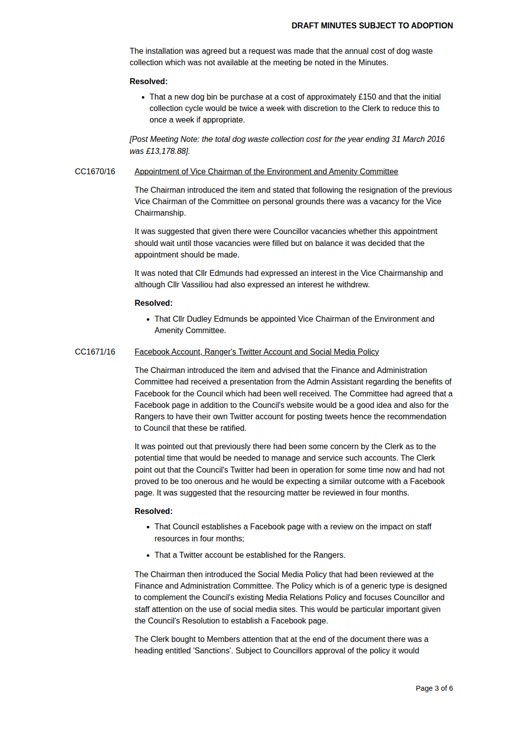DRAFT MINUTES SUBJECT TO ADOPTION
The installation was agreed but a request was made that the annual cost of dog waste collection which was not available at the meeting be noted in the Minutes.
Resolved:
That a new dog bin be purchase at a cost of approximately £150 and that the initial collection cycle would be twice a week with discretion to the Clerk to reduce this to once a week if appropriate.
[Post Meeting Note: the total dog waste collection cost for the year ending 31 March 2016 was £13,178.88].
CC1670/16
Appointment of Vice Chairman of the Environment and Amenity Committee
The Chairman introduced the item and stated that following the resignation of the previous Vice Chairman of the Committee on personal grounds there was a vacancy for the Vice Chairmanship.
It was suggested that given there were Councillor vacancies whether this appointment should wait until those vacancies were filled but on balance it was decided that the appointment should be made.
It was noted that Cllr Edmunds had expressed an interest in the Vice Chairmanship and although Cllr Vassiliou had also expressed an interest he withdrew.
Resolved:
That Cllr Dudley Edmunds be appointed Vice Chairman of the Environment and Amenity Committee.
CC1671/16
Facebook Account, Ranger's Twitter Account and Social Media Policy
The Chairman introduced the item and advised that the Finance and Administration Committee had received a presentation from the Admin Assistant regarding the benefits of Facebook for the Council which had been well received. The Committee had agreed that a Facebook page in addition to the Council's website would be a good idea and also for the Rangers to have their own Twitter account for posting tweets hence the recommendation to Council that these be ratified.
It was pointed out that previously there had been some concern by the Clerk as to the potential time that would be needed to manage and service such accounts. The Clerk point out that the Council's Twitter had been in operation for some time now and had not proved to be too onerous and he would be expecting a similar outcome with a Facebook page. It was suggested that the resourcing matter be reviewed in four months.
Resolved:
That Council establishes a Facebook page with a review on the impact on staff resources in four months;
That a Twitter account be established for the Rangers.
The Chairman then introduced the Social Media Policy that had been reviewed at the Finance and Administration Committee. The Policy which is of a generic type is designed to complement the Council's existing Media Relations Policy and focuses Councillor and staff attention on the use of social media sites. This would be particular important given the Council's Resolution to establish a Facebook page.
The Clerk bought to Members attention that at the end of the document there was a heading entitled 'Sanctions'. Subject to Councillors approval of the policy it would
Page 3 of 6